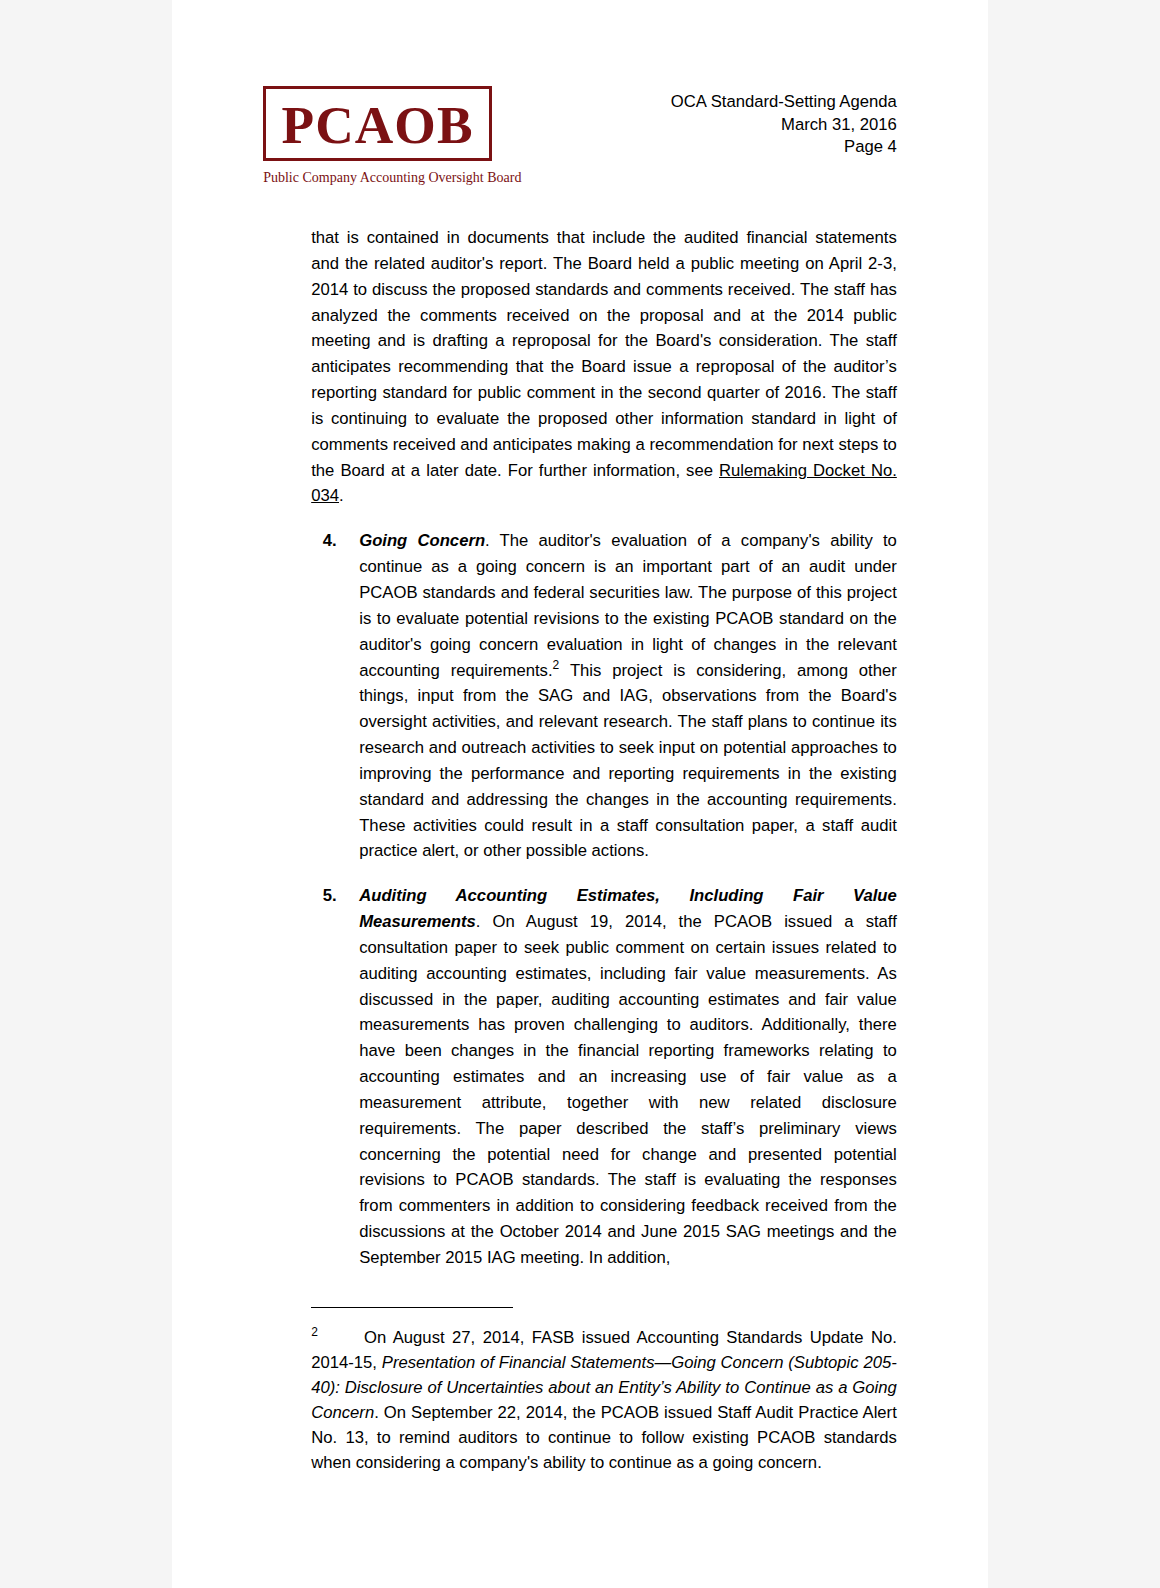PCAOB
Public Company Accounting Oversight Board
OCA Standard-Setting Agenda
March 31, 2016
Page 4
that is contained in documents that include the audited financial statements and the related auditor's report. The Board held a public meeting on April 2-3, 2014 to discuss the proposed standards and comments received. The staff has analyzed the comments received on the proposal and at the 2014 public meeting and is drafting a reproposal for the Board's consideration. The staff anticipates recommending that the Board issue a reproposal of the auditor’s reporting standard for public comment in the second quarter of 2016. The staff is continuing to evaluate the proposed other information standard in light of comments received and anticipates making a recommendation for next steps to the Board at a later date. For further information, see Rulemaking Docket No. 034.
4. Going Concern. The auditor's evaluation of a company's ability to continue as a going concern is an important part of an audit under PCAOB standards and federal securities law. The purpose of this project is to evaluate potential revisions to the existing PCAOB standard on the auditor's going concern evaluation in light of changes in the relevant accounting requirements.2 This project is considering, among other things, input from the SAG and IAG, observations from the Board's oversight activities, and relevant research. The staff plans to continue its research and outreach activities to seek input on potential approaches to improving the performance and reporting requirements in the existing standard and addressing the changes in the accounting requirements. These activities could result in a staff consultation paper, a staff audit practice alert, or other possible actions.
5. Auditing Accounting Estimates, Including Fair Value Measurements. On August 19, 2014, the PCAOB issued a staff consultation paper to seek public comment on certain issues related to auditing accounting estimates, including fair value measurements. As discussed in the paper, auditing accounting estimates and fair value measurements has proven challenging to auditors. Additionally, there have been changes in the financial reporting frameworks relating to accounting estimates and an increasing use of fair value as a measurement attribute, together with new related disclosure requirements. The paper described the staff’s preliminary views concerning the potential need for change and presented potential revisions to PCAOB standards. The staff is evaluating the responses from commenters in addition to considering feedback received from the discussions at the October 2014 and June 2015 SAG meetings and the September 2015 IAG meeting. In addition,
2 On August 27, 2014, FASB issued Accounting Standards Update No. 2014-15, Presentation of Financial Statements—Going Concern (Subtopic 205-40): Disclosure of Uncertainties about an Entity’s Ability to Continue as a Going Concern. On September 22, 2014, the PCAOB issued Staff Audit Practice Alert No. 13, to remind auditors to continue to follow existing PCAOB standards when considering a company's ability to continue as a going concern.